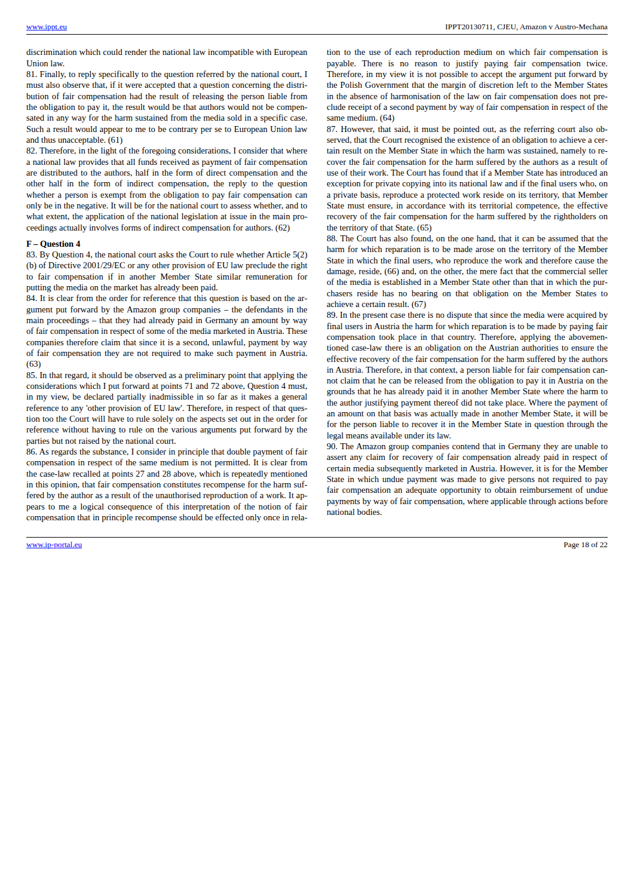www.ippt.eu IPPT20130711, CJEU, Amazon v Austro-Mechana
discrimination which could render the national law incompatible with European Union law.
81. Finally, to reply specifically to the question referred by the national court, I must also observe that, if it were accepted that a question concerning the distribution of fair compensation had the result of releasing the person liable from the obligation to pay it, the result would be that authors would not be compensated in any way for the harm sustained from the media sold in a specific case. Such a result would appear to me to be contrary per se to European Union law and thus unacceptable. (61)
82. Therefore, in the light of the foregoing considerations, I consider that where a national law provides that all funds received as payment of fair compensation are distributed to the authors, half in the form of direct compensation and the other half in the form of indirect compensation, the reply to the question whether a person is exempt from the obligation to pay fair compensation can only be in the negative. It will be for the national court to assess whether, and to what extent, the application of the national legislation at issue in the main proceedings actually involves forms of indirect compensation for authors. (62)
F – Question 4
83. By Question 4, the national court asks the Court to rule whether Article 5(2)(b) of Directive 2001/29/EC or any other provision of EU law preclude the right to fair compensation if in another Member State similar remuneration for putting the media on the market has already been paid.
84. It is clear from the order for reference that this question is based on the argument put forward by the Amazon group companies – the defendants in the main proceedings – that they had already paid in Germany an amount by way of fair compensation in respect of some of the media marketed in Austria. These companies therefore claim that since it is a second, unlawful, payment by way of fair compensation they are not required to make such payment in Austria. (63)
85. In that regard, it should be observed as a preliminary point that applying the considerations which I put forward at points 71 and 72 above, Question 4 must, in my view, be declared partially inadmissible in so far as it makes a general reference to any 'other provision of EU law'. Therefore, in respect of that question too the Court will have to rule solely on the aspects set out in the order for reference without having to rule on the various arguments put forward by the parties but not raised by the national court.
86. As regards the substance, I consider in principle that double payment of fair compensation in respect of the same medium is not permitted. It is clear from the case-law recalled at points 27 and 28 above, which is repeatedly mentioned in this opinion, that fair compensation constitutes recompense for the harm suffered by the author as a result of the unauthorised reproduction of a work. It appears to me a logical consequence of this interpretation of the notion of fair compensation that in principle recompense should be effected only once in relation to the use of each reproduction medium on which fair compensation is payable. There is no reason to justify paying fair compensation twice. Therefore, in my view it is not possible to accept the argument put forward by the Polish Government that the margin of discretion left to the Member States in the absence of harmonisation of the law on fair compensation does not preclude receipt of a second payment by way of fair compensation in respect of the same medium. (64)
87. However, that said, it must be pointed out, as the referring court also observed, that the Court recognised the existence of an obligation to achieve a certain result on the Member State in which the harm was sustained, namely to recover the fair compensation for the harm suffered by the authors as a result of use of their work. The Court has found that if a Member State has introduced an exception for private copying into its national law and if the final users who, on a private basis, reproduce a protected work reside on its territory, that Member State must ensure, in accordance with its territorial competence, the effective recovery of the fair compensation for the harm suffered by the rightholders on the territory of that State. (65)
88. The Court has also found, on the one hand, that it can be assumed that the harm for which reparation is to be made arose on the territory of the Member State in which the final users, who reproduce the work and therefore cause the damage, reside, (66) and, on the other, the mere fact that the commercial seller of the media is established in a Member State other than that in which the purchasers reside has no bearing on that obligation on the Member States to achieve a certain result. (67)
89. In the present case there is no dispute that since the media were acquired by final users in Austria the harm for which reparation is to be made by paying fair compensation took place in that country. Therefore, applying the abovementioned case-law there is an obligation on the Austrian authorities to ensure the effective recovery of the fair compensation for the harm suffered by the authors in Austria. Therefore, in that context, a person liable for fair compensation cannot claim that he can be released from the obligation to pay it in Austria on the grounds that he has already paid it in another Member State where the harm to the author justifying payment thereof did not take place. Where the payment of an amount on that basis was actually made in another Member State, it will be for the person liable to recover it in the Member State in question through the legal means available under its law.
90. The Amazon group companies contend that in Germany they are unable to assert any claim for recovery of fair compensation already paid in respect of certain media subsequently marketed in Austria. However, it is for the Member State in which undue payment was made to give persons not required to pay fair compensation an adequate opportunity to obtain reimbursement of undue payments by way of fair compensation, where applicable through actions before national bodies.
www.ip-portal.eu Page 18 of 22